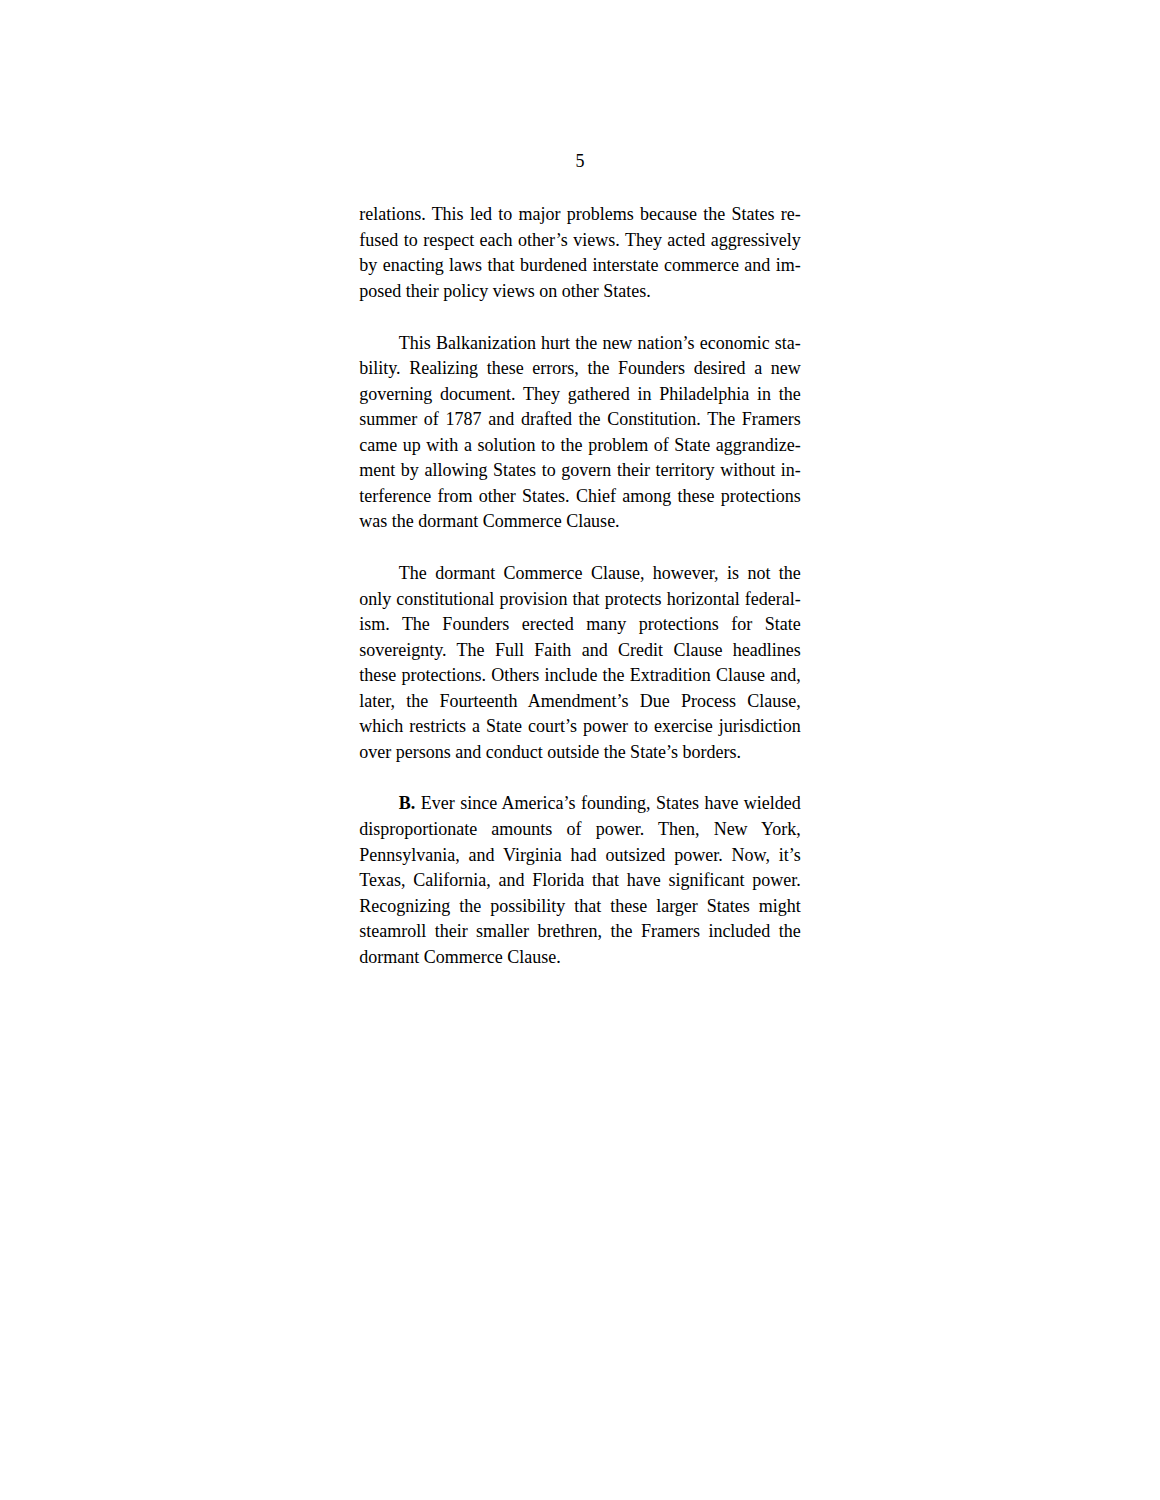5
relations. This led to major problems because the States refused to respect each other’s views. They acted aggressively by enacting laws that burdened interstate commerce and imposed their policy views on other States.
This Balkanization hurt the new nation’s economic stability. Realizing these errors, the Founders desired a new governing document. They gathered in Philadelphia in the summer of 1787 and drafted the Constitution. The Framers came up with a solution to the problem of State aggrandizement by allowing States to govern their territory without interference from other States. Chief among these protections was the dormant Commerce Clause.
The dormant Commerce Clause, however, is not the only constitutional provision that protects horizontal federalism. The Founders erected many protections for State sovereignty. The Full Faith and Credit Clause headlines these protections. Others include the Extradition Clause and, later, the Fourteenth Amendment’s Due Process Clause, which restricts a State court’s power to exercise jurisdiction over persons and conduct outside the State’s borders.
B. Ever since America’s founding, States have wielded disproportionate amounts of power. Then, New York, Pennsylvania, and Virginia had outsized power. Now, it’s Texas, California, and Florida that have significant power. Recognizing the possibility that these larger States might steamroll their smaller brethren, the Framers included the dormant Commerce Clause.